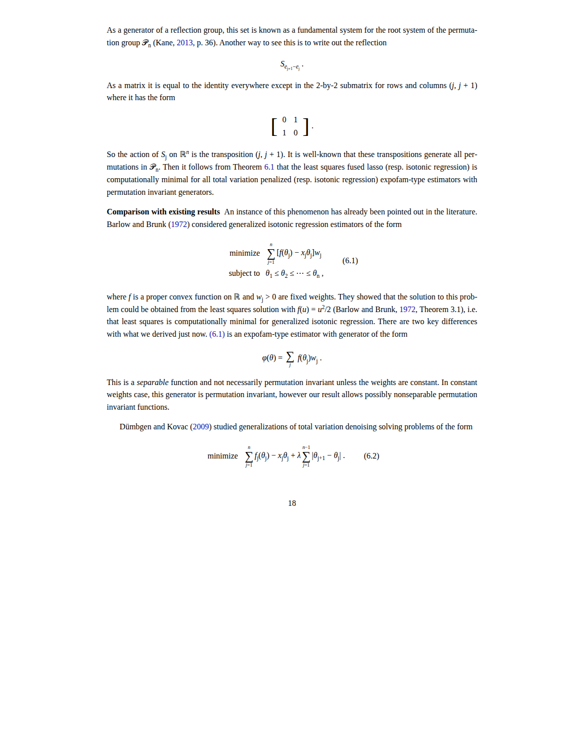As a generator of a reflection group, this set is known as a fundamental system for the root system of the permutation group 𝒫n (Kane, 2013, p. 36). Another way to see this is to write out the reflection
Sej+1−ej .
As a matrix it is equal to the identity everywhere except in the 2-by-2 submatrix for rows and columns (j, j + 1) where it has the form
[
| 0 | 1 |
| 1 | 0 |
] .
So the action of Sj on ℝn is the transposition (j, j + 1). It is well-known that these transpositions generate all permutations in 𝒫n. Then it follows from Theorem 6.1 that the least squares fused lasso (resp. isotonic regression) is computationally minimal for all total variation penalized (resp. isotonic regression) expofam-type estimators with permutation invariant generators.
Comparison with existing results An instance of this phenomenon has already been pointed out in the literature. Barlow and Brunk (1972) considered generalized isotonic regression estimators of the form
| minimize | n ∑ j =1 [ f ( θ j ) − x j θ j ] w j |
| subject to | θ 1 ≤ θ 2 ≤ ⋯ ≤ θ n , |
(6.1)
where f is a proper convex function on ℝ and wj > 0 are fixed weights. They showed that the solution to this problem could be obtained from the least squares solution with f(u) = u2/2 (Barlow and Brunk, 1972, Theorem 3.1), i.e. that least squares is computationally minimal for generalized isotonic regression. There are two key differences with what we derived just now. (6.1) is an expofam-type estimator with generator of the form
φ(θ) = ∑j f(θj)wj .
This is a separable function and not necessarily permutation invariant unless the weights are constant. In constant weights case, this generator is permutation invariant, however our result allows possibly nonseparable permutation invariant functions.
Dümbgen and Kovac (2009) studied generalizations of total variation denoising solving problems of the form
| minimize | n ∑ j =1 f j ( θ j ) − x j θ j + λ n −1 ∑ j =1 / θ j+1 − θ j / . |
(6.2)
18